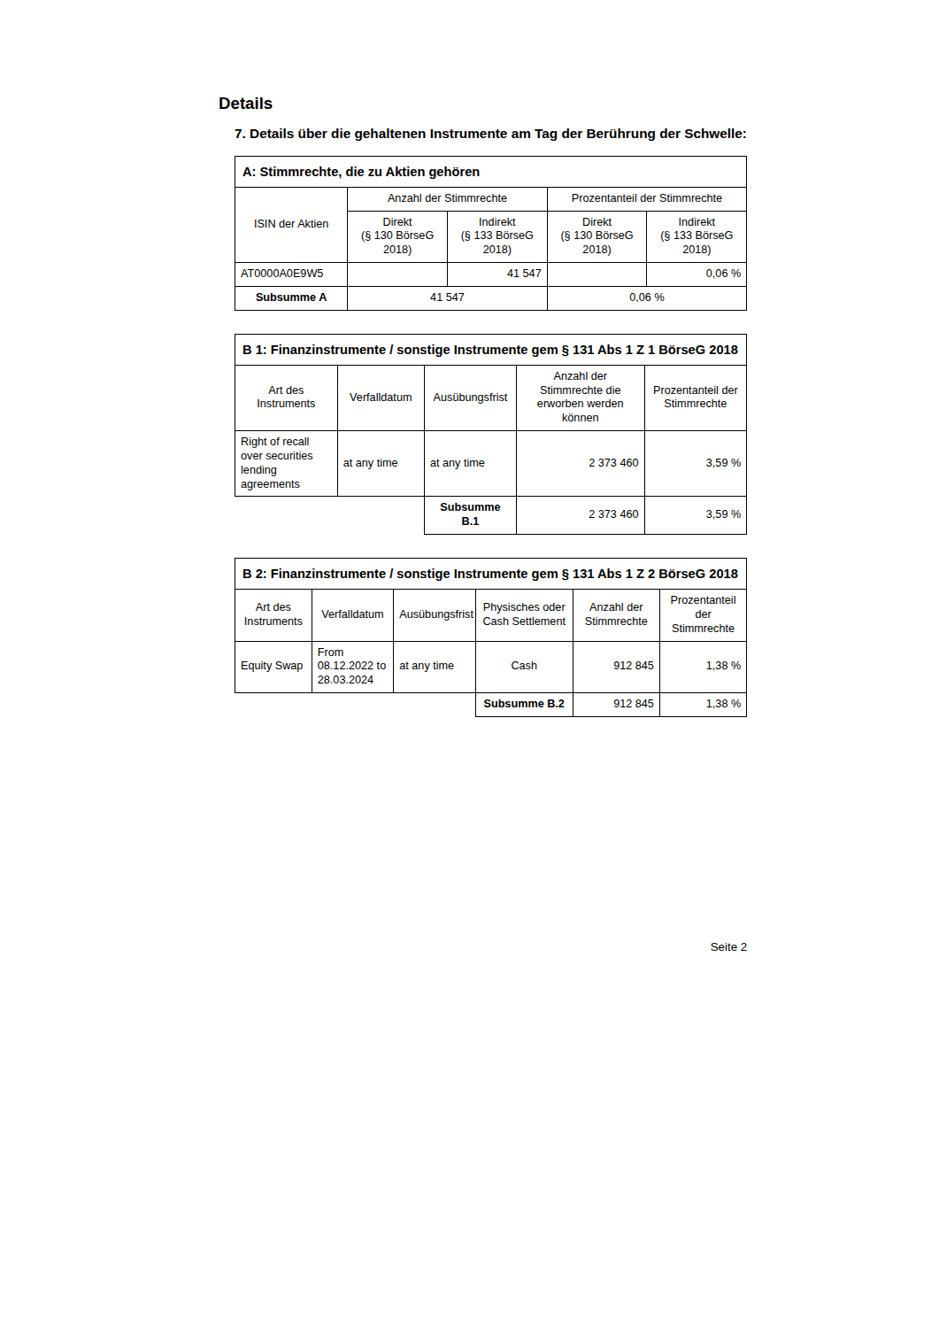Details
7. Details über die gehaltenen Instrumente am Tag der Berührung der Schwelle:
A: Stimmrechte, die zu Aktien gehören
| ISIN der Aktien | Anzahl der Stimmrechte | Prozentanteil der Stimmrechte |
| --- | --- | --- |
| Direkt (§ 130 BörseG 2018) | Indirekt (§ 133 BörseG 2018) | Direkt (§ 130 BörseG 2018) | Indirekt (§ 133 BörseG 2018) |
| AT0000A0E9W5 | | 41 547 | | 0,06 % |
| Subsumme A | 41 547 | 0,06 % |
B 1: Finanzinstrumente / sonstige Instrumente gem § 131 Abs 1 Z 1 BörseG 2018
| Art des Instruments | Verfalldatum | Ausübungsfrist | Anzahl der Stimmrechte die erworben werden können | Prozentanteil der Stimmrechte |
| --- | --- | --- | --- | --- |
| Right of recall over securities lending agreements | at any time | at any time | 2 373 460 | 3,59 % |
| | | Subsumme B.1 | 2 373 460 | 3,59 % |
B 2: Finanzinstrumente / sonstige Instrumente gem § 131 Abs 1 Z 2 BörseG 2018
| Art des Instruments | Verfalldatum | Ausübungsfrist | Physisches oder Cash Settlement | Anzahl der Stimmrechte | Prozentanteil der Stimmrechte |
| --- | --- | --- | --- | --- | --- |
| Equity Swap | From 08.12.2022 to 28.03.2024 | at any time | Cash | 912 845 | 1,38 % |
| | | | Subsumme B.2 | 912 845 | 1,38 % |
Seite 2